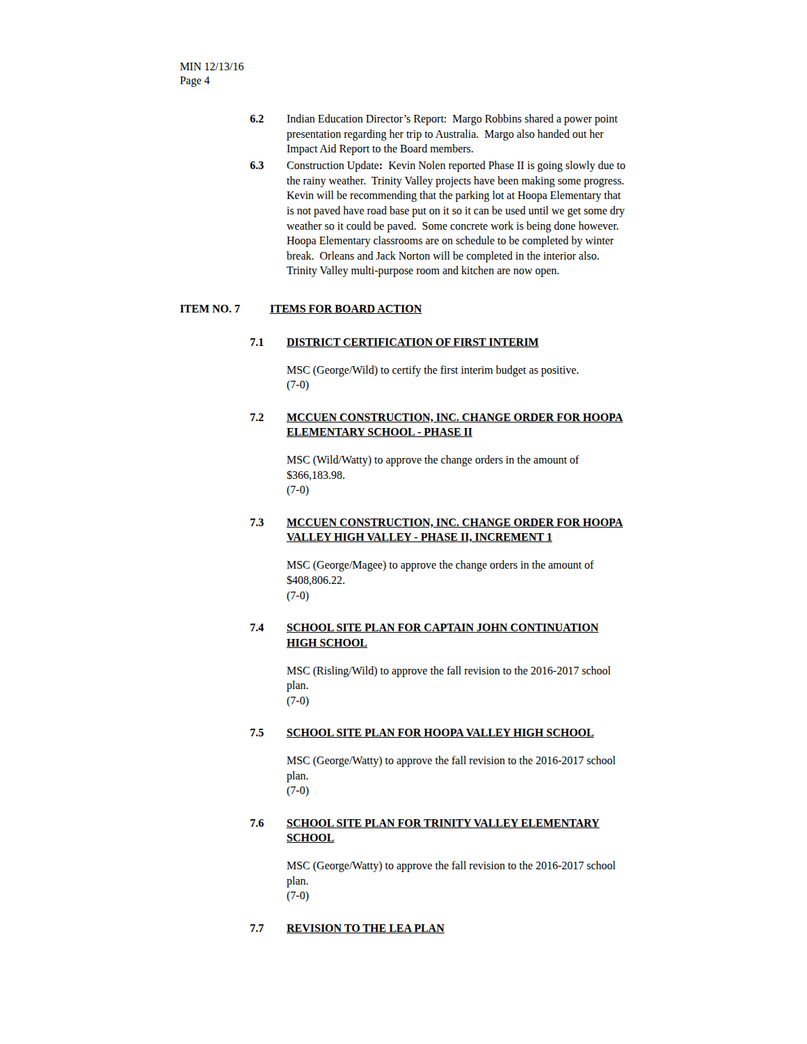MIN 12/13/16
Page 4
6.2
Indian Education Director’s Report: Margo Robbins shared a power point presentation regarding her trip to Australia. Margo also handed out her Impact Aid Report to the Board members.
6.3
Construction Update: Kevin Nolen reported Phase II is going slowly due to the rainy weather. Trinity Valley projects have been making some progress. Kevin will be recommending that the parking lot at Hoopa Elementary that is not paved have road base put on it so it can be used until we get some dry weather so it could be paved. Some concrete work is being done however. Hoopa Elementary classrooms are on schedule to be completed by winter break. Orleans and Jack Norton will be completed in the interior also. Trinity Valley multi-purpose room and kitchen are now open.
ITEM NO. 7
ITEMS FOR BOARD ACTION
7.1
DISTRICT CERTIFICATION OF FIRST INTERIM
MSC (George/Wild) to certify the first interim budget as positive.
(7-0)
7.2
MCCUEN CONSTRUCTION, INC. CHANGE ORDER FOR HOOPA ELEMENTARY SCHOOL - PHASE II
MSC (Wild/Watty) to approve the change orders in the amount of $366,183.98.
(7-0)
7.3
MCCUEN CONSTRUCTION, INC. CHANGE ORDER FOR HOOPA VALLEY HIGH VALLEY - PHASE II, INCREMENT 1
MSC (George/Magee) to approve the change orders in the amount of $408,806.22.
(7-0)
7.4
SCHOOL SITE PLAN FOR CAPTAIN JOHN CONTINUATION HIGH SCHOOL
MSC (Risling/Wild) to approve the fall revision to the 2016-2017 school plan.
(7-0)
7.5
SCHOOL SITE PLAN FOR HOOPA VALLEY HIGH SCHOOL
MSC (George/Watty) to approve the fall revision to the 2016-2017 school plan.
(7-0)
7.6
SCHOOL SITE PLAN FOR TRINITY VALLEY ELEMENTARY SCHOOL
MSC (George/Watty) to approve the fall revision to the 2016-2017 school plan.
(7-0)
7.7
REVISION TO THE LEA PLAN